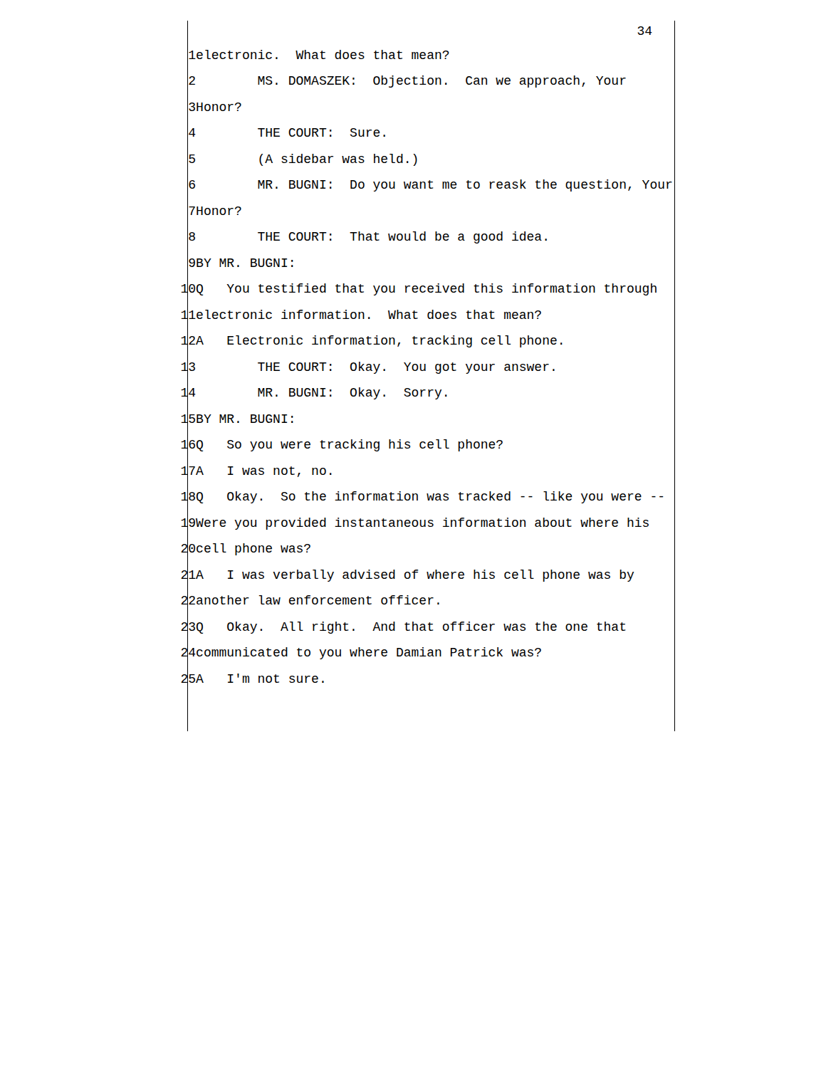34
| 1 | electronic. What does that mean? |
| 2 | MS. DOMASZEK: Objection. Can we approach, Your |
| 3 | Honor? |
| 4 | THE COURT: Sure. |
| 5 | (A sidebar was held.) |
| 6 | MR. BUGNI: Do you want me to reask the question, Your |
| 7 | Honor? |
| 8 | THE COURT: That would be a good idea. |
| 9 | BY MR. BUGNI: |
| 10 | Q You testified that you received this information through |
| 11 | electronic information. What does that mean? |
| 12 | A Electronic information, tracking cell phone. |
| 13 | THE COURT: Okay. You got your answer. |
| 14 | MR. BUGNI: Okay. Sorry. |
| 15 | BY MR. BUGNI: |
| 16 | Q So you were tracking his cell phone? |
| 17 | A I was not, no. |
| 18 | Q Okay. So the information was tracked -- like you were -- |
| 19 | Were you provided instantaneous information about where his |
| 20 | cell phone was? |
| 21 | A I was verbally advised of where his cell phone was by |
| 22 | another law enforcement officer. |
| 23 | Q Okay. All right. And that officer was the one that |
| 24 | communicated to you where Damian Patrick was? |
| 25 | A I'm not sure. |